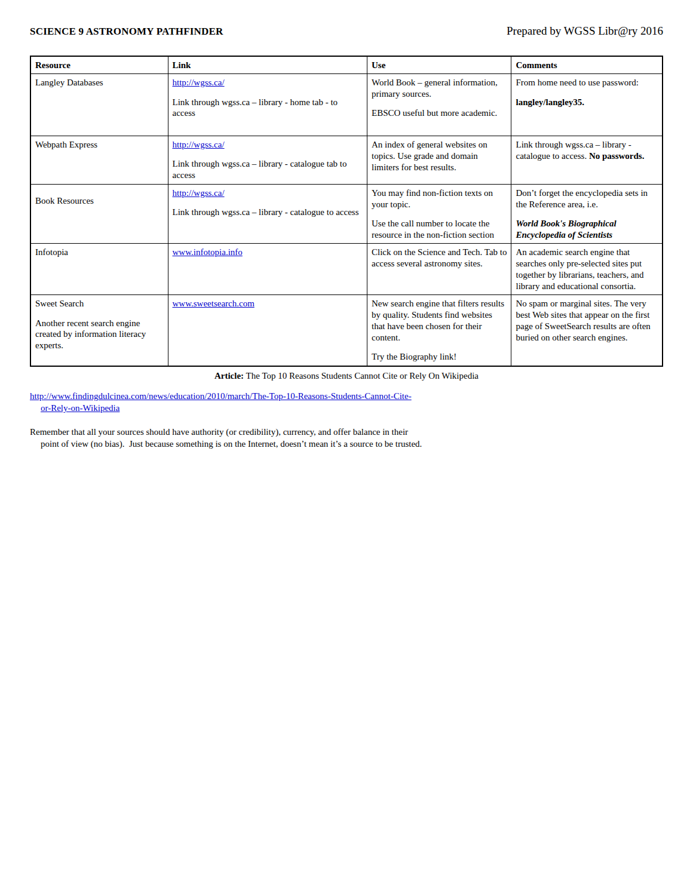SCIENCE 9 ASTRONOMY PATHFINDER
Prepared by WGSS Libr@ry 2016
| Resource | Link | Use | Comments |
| --- | --- | --- | --- |
| Langley Databases | http://wgss.ca/ Link through wgss.ca – library - home tab - to access | World Book – general information, primary sources. EBSCO useful but more academic. | From home need to use password: langley/langley35. |
| Webpath Express | http://wgss.ca/ Link through wgss.ca – library - catalogue tab to access | An index of general websites on topics. Use grade and domain limiters for best results. | Link through wgss.ca – library - catalogue to access. No passwords. |
| Book Resources | http://wgss.ca/ Link through wgss.ca – library - catalogue to access | You may find non-fiction texts on your topic. Use the call number to locate the resource in the non-fiction section | Don’t forget the encyclopedia sets in the Reference area, i.e. World Book's Biographical Encyclopedia of Scientists |
| Infotopia | www.infotopia.info | Click on the Science and Tech. Tab to access several astronomy sites. | An academic search engine that searches only pre-selected sites put together by librarians, teachers, and library and educational consortia. |
| Sweet Search Another recent search engine created by information literacy experts. | www.sweetsearch.com | New search engine that filters results by quality. Students find websites that have been chosen for their content. Try the Biography link! | No spam or marginal sites. The very best Web sites that appear on the first page of SweetSearch results are often buried on other search engines. |
Article: The Top 10 Reasons Students Cannot Cite or Rely On Wikipedia
http://www.findingdulcinea.com/news/education/2010/march/The-Top-10-Reasons-Students-Cannot-Cite- or-Rely-on-Wikipedia
Remember that all your sources should have authority (or credibility), currency, and offer balance in their point of view (no bias). Just because something is on the Internet, doesn’t mean it’s a source to be trusted.